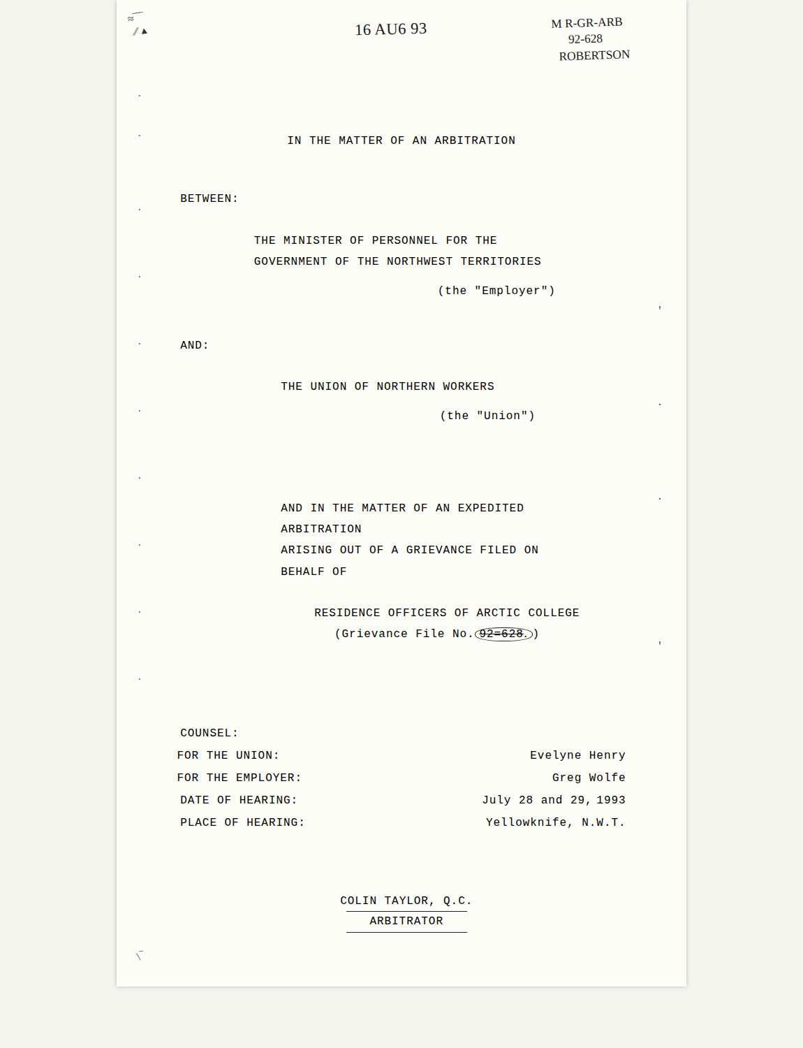≈‾‾‾
⁄⁄ ▴
16 AU6 93
M R-GR-ARB
92-628
ROBERTSON
·
·
·
·
·
·
·
·
·
·
′
·
·
′
\‾
IN THE MATTER OF AN ARBITRATION
BETWEEN:
THE MINISTER OF PERSONNEL FOR THE
GOVERNMENT OF THE NORTHWEST TERRITORIES
(the "Employer")
AND:
THE UNION OF NORTHERN WORKERS
(the "Union")
AND IN THE MATTER OF AN EXPEDITED ARBITRATION
ARISING OUT OF A GRIEVANCE FILED ON BEHALF OF
RESIDENCE OFFICERS OF ARCTIC COLLEGE
(Grievance File No.92=628․)
COUNSEL:
| FOR THE UNION: | Evelyne Henry |
| FOR THE EMPLOYER: | Greg Wolfe |
| DATE OF HEARING: | July 28 and 29, 1993 |
| PLACE OF HEARING: | Yellowknife, N.W.T. |
COLIN TAYLOR, Q.C.
ARBITRATOR